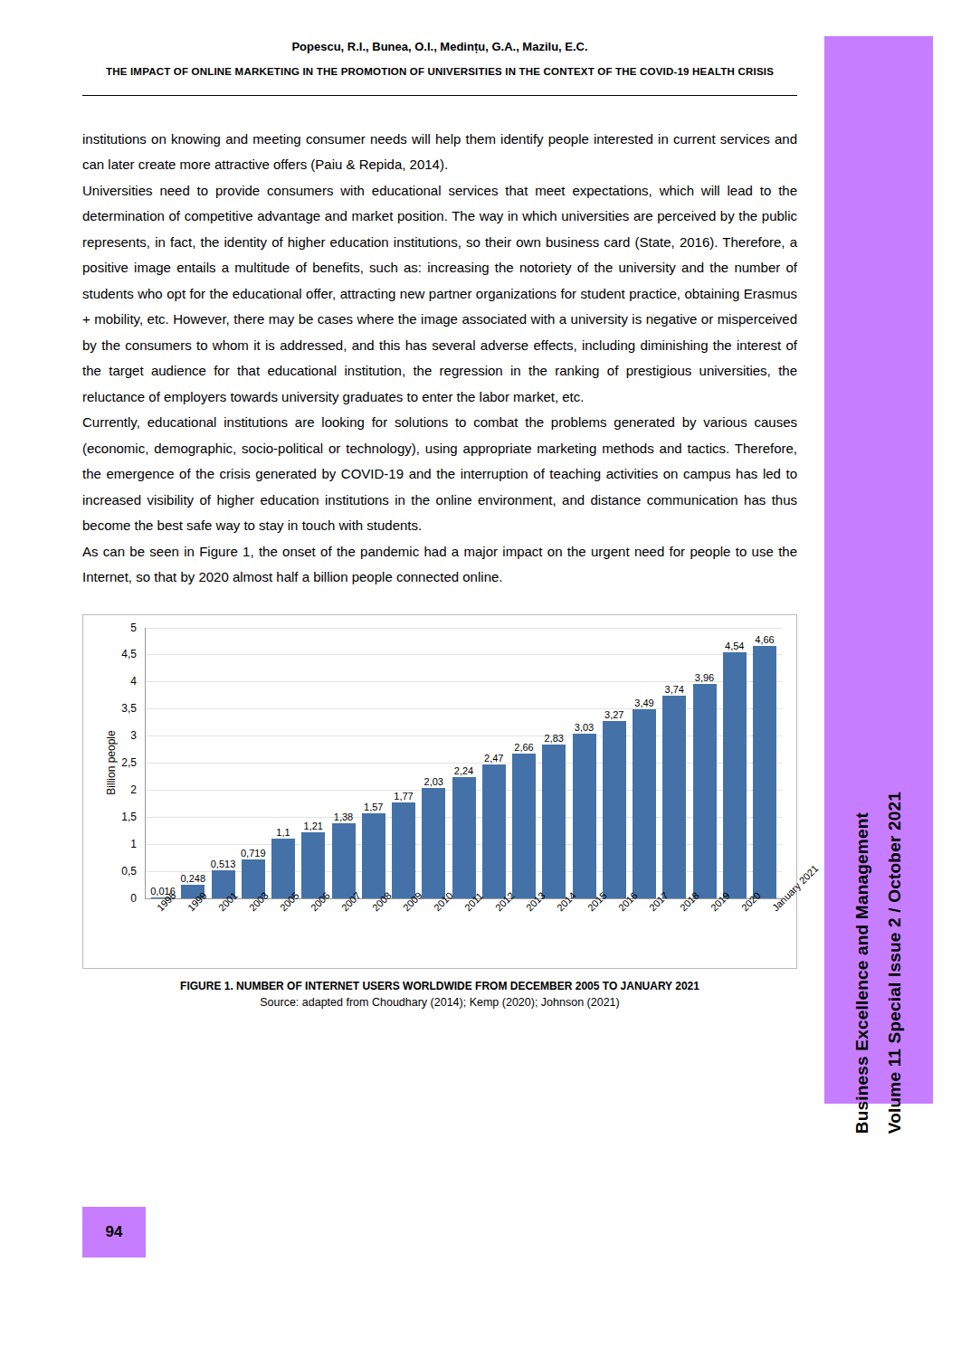Business Excellence and Management Volume 11 Special Issue 2 / October 2021
Popescu, R.I., Bunea, O.I., Medințu, G.A., Mazilu, E.C.
THE IMPACT OF ONLINE MARKETING IN THE PROMOTION OF UNIVERSITIES IN THE CONTEXT OF THE COVID-19 HEALTH CRISIS
institutions on knowing and meeting consumer needs will help them identify people interested in current services and can later create more attractive offers (Paiu & Repida, 2014).
Universities need to provide consumers with educational services that meet expectations, which will lead to the determination of competitive advantage and market position. The way in which universities are perceived by the public represents, in fact, the identity of higher education institutions, so their own business card (State, 2016). Therefore, a positive image entails a multitude of benefits, such as: increasing the notoriety of the university and the number of students who opt for the educational offer, attracting new partner organizations for student practice, obtaining Erasmus + mobility, etc. However, there may be cases where the image associated with a university is negative or misperceived by the consumers to whom it is addressed, and this has several adverse effects, including diminishing the interest of the target audience for that educational institution, the regression in the ranking of prestigious universities, the reluctance of employers towards university graduates to enter the labor market, etc.
Currently, educational institutions are looking for solutions to combat the problems generated by various causes (economic, demographic, socio-political or technology), using appropriate marketing methods and tactics. Therefore, the emergence of the crisis generated by COVID-19 and the interruption of teaching activities on campus has led to increased visibility of higher education institutions in the online environment, and distance communication has thus become the best safe way to stay in touch with students.
As can be seen in Figure 1, the onset of the pandemic had a major impact on the urgent need for people to use the Internet, so that by 2020 almost half a billion people connected online.
Billion people
5
4,5
4
3,5
3
2,5
2
1,5
1
0,5
0
0,016
0,248
0,513
0,719
1,1
1,21
1,38
1,57
1,77
2,03
2,24
2,47
2,66
2,83
3,03
3,27
3,49
3,74
3,96
4,54
4,66
1995
1999
2001
2003
2005
2006
2007
2008
2009
2010
2011
2012
2013
2014
2015
2016
2017
2018
2019
2020
January 2021
Figure 1. Number of Internet users worldwide from December 2005 to January 2021
Source: adapted from Choudhary (2014); Kemp (2020); Johnson (2021)
94